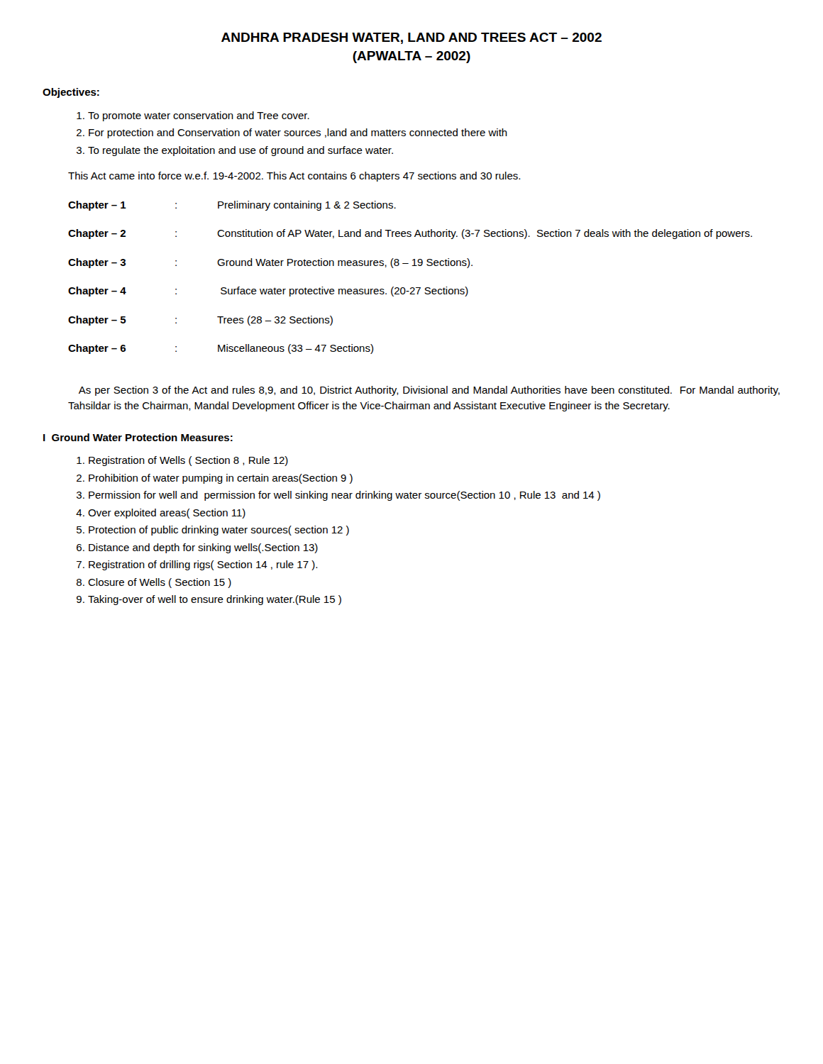ANDHRA PRADESH WATER, LAND AND TREES ACT – 2002
(APWALTA – 2002)
Objectives:
To promote water conservation and Tree cover.
For protection and Conservation of water sources ,land and matters connected there with
To regulate the exploitation and use of ground and surface water.
This Act came into force w.e.f. 19-4-2002. This Act contains 6 chapters 47 sections and 30 rules.
| Chapter – 1 | : | Preliminary containing 1 & 2 Sections. |
| Chapter – 2 | : | Constitution of AP Water, Land and Trees Authority. (3-7 Sections). Section 7 deals with the delegation of powers. |
| Chapter – 3 | : | Ground Water Protection measures, (8 – 19 Sections). |
| Chapter – 4 | : | Surface water protective measures. (20-27 Sections) |
| Chapter – 5 | : | Trees (28 – 32 Sections) |
| Chapter – 6 | : | Miscellaneous (33 – 47 Sections) |
As per Section 3 of the Act and rules 8,9, and 10, District Authority, Divisional and Mandal Authorities have been constituted. For Mandal authority, Tahsildar is the Chairman, Mandal Development Officer is the Vice-Chairman and Assistant Executive Engineer is the Secretary.
I Ground Water Protection Measures:
Registration of Wells ( Section 8 , Rule 12)
Prohibition of water pumping in certain areas(Section 9 )
Permission for well and permission for well sinking near drinking water source(Section 10 , Rule 13 and 14 )
Over exploited areas( Section 11)
Protection of public drinking water sources( section 12 )
Distance and depth for sinking wells(.Section 13)
Registration of drilling rigs( Section 14 , rule 17 ).
Closure of Wells ( Section 15 )
Taking-over of well to ensure drinking water.(Rule 15 )